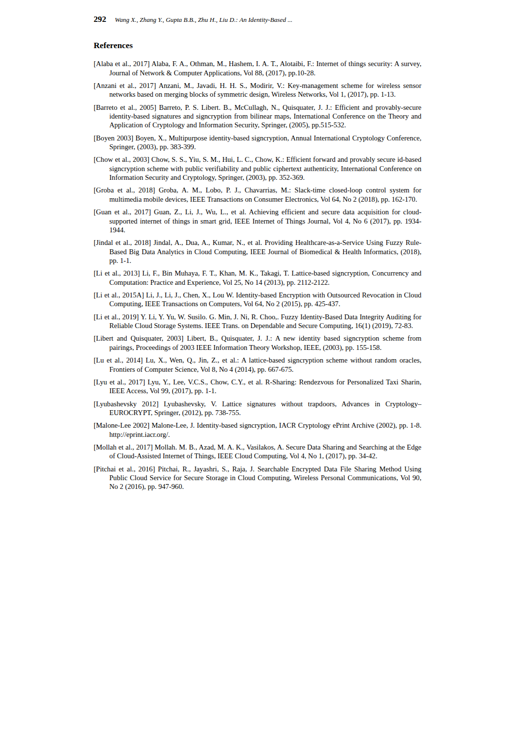292 Wang X., Zhang Y., Gupta B.B., Zhu H., Liu D.: An Identity-Based ...
References
[Alaba et al., 2017] Alaba, F. A., Othman, M., Hashem, I. A. T., Alotaibi, F.: Internet of things security: A survey, Journal of Network & Computer Applications, Vol 88, (2017), pp.10-28.
[Anzani et al., 2017] Anzani, M., Javadi, H. H. S., Modirir, V.: Key-management scheme for wireless sensor networks based on merging blocks of symmetric design, Wireless Networks, Vol 1, (2017), pp. 1-13.
[Barreto et al., 2005] Barreto, P. S. Libert. B., McCullagh, N., Quisquater, J. J.: Efficient and provably-secure identity-based signatures and signcryption from bilinear maps, International Conference on the Theory and Application of Cryptology and Information Security, Springer, (2005), pp.515-532.
[Boyen 2003] Boyen, X., Multipurpose identity-based signcryption, Annual International Cryptology Conference, Springer, (2003), pp. 383-399.
[Chow et al., 2003] Chow, S. S., Yiu, S. M., Hui, L. C., Chow, K.: Efficient forward and provably secure id-based signcryption scheme with public verifiability and public ciphertext authenticity, International Conference on Information Security and Cryptology, Springer, (2003), pp. 352-369.
[Groba et al., 2018] Groba, A. M., Lobo, P. J., Chavarrias, M.: Slack-time closed-loop control system for multimedia mobile devices, IEEE Transactions on Consumer Electronics, Vol 64, No 2 (2018), pp. 162-170.
[Guan et al., 2017] Guan, Z., Li, J., Wu, L., et al. Achieving efficient and secure data acquisition for cloud-supported internet of things in smart grid, IEEE Internet of Things Journal, Vol 4, No 6 (2017), pp. 1934-1944.
[Jindal et al., 2018] Jindal, A., Dua, A., Kumar, N., et al. Providing Healthcare-as-a-Service Using Fuzzy Rule-Based Big Data Analytics in Cloud Computing, IEEE Journal of Biomedical & Health Informatics, (2018), pp. 1-1.
[Li et al., 2013] Li, F., Bin Muhaya, F. T., Khan, M. K., Takagi, T. Lattice-based signcryption, Concurrency and Computation: Practice and Experience, Vol 25, No 14 (2013), pp. 2112-2122.
[Li et al., 2015A] Li, J., Li, J., Chen, X., Lou W. Identity-based Encryption with Outsourced Revocation in Cloud Computing, IEEE Transactions on Computers, Vol 64, No 2 (2015), pp. 425-437.
[Li et al., 2019] Y. Li, Y. Yu, W. Susilo. G. Min, J. Ni, R. Choo,. Fuzzy Identity-Based Data Integrity Auditing for Reliable Cloud Storage Systems. IEEE Trans. on Dependable and Secure Computing, 16(1) (2019), 72-83.
[Libert and Quisquater, 2003] Libert, B., Quisquater, J. J.: A new identity based signcryption scheme from pairings, Proceedings of 2003 IEEE Information Theory Workshop, IEEE, (2003), pp. 155-158.
[Lu et al., 2014] Lu, X., Wen, Q., Jin, Z., et al.: A lattice-based signcryption scheme without random oracles, Frontiers of Computer Science, Vol 8, No 4 (2014), pp. 667-675.
[Lyu et al., 2017] Lyu, Y., Lee, V.C.S., Chow, C.Y., et al. R-Sharing: Rendezvous for Personalized Taxi Sharin, IEEE Access, Vol 99, (2017), pp. 1-1.
[Lyubashevsky 2012] Lyubashevsky, V. Lattice signatures without trapdoors, Advances in Cryptology–EUROCRYPT, Springer, (2012), pp. 738-755.
[Malone-Lee 2002] Malone-Lee, J. Identity-based signcryption, IACR Cryptology ePrint Archive (2002), pp. 1-8. http://eprint.iacr.org/.
[Mollah et al., 2017] Mollah. M. B., Azad, M. A. K., Vasilakos, A. Secure Data Sharing and Searching at the Edge of Cloud-Assisted Internet of Things, IEEE Cloud Computing, Vol 4, No 1, (2017), pp. 34-42.
[Pitchai et al., 2016] Pitchai, R., Jayashri, S., Raja, J. Searchable Encrypted Data File Sharing Method Using Public Cloud Service for Secure Storage in Cloud Computing, Wireless Personal Communications, Vol 90, No 2 (2016), pp. 947-960.